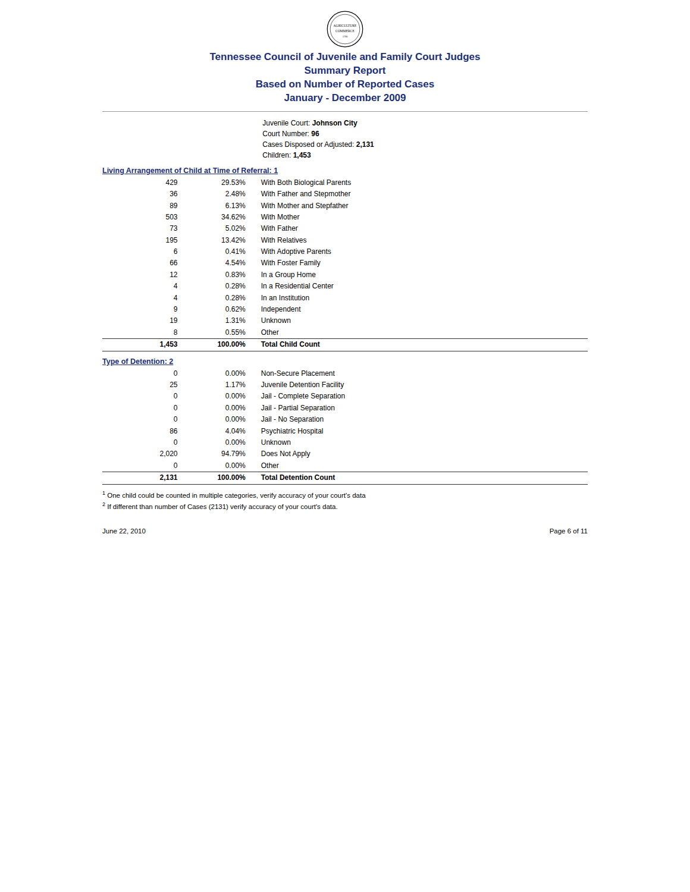Tennessee Council of Juvenile and Family Court Judges
Summary Report
Based on Number of Reported Cases
January - December 2009
Juvenile Court: Johnson City
Court Number: 96
Cases Disposed or Adjusted: 2,131
Children: 1,453
Living Arrangement of Child at Time of Referral: 1
| 429 | 29.53% | With Both Biological Parents |
| 36 | 2.48% | With Father and Stepmother |
| 89 | 6.13% | With Mother and Stepfather |
| 503 | 34.62% | With Mother |
| 73 | 5.02% | With Father |
| 195 | 13.42% | With Relatives |
| 6 | 0.41% | With Adoptive Parents |
| 66 | 4.54% | With Foster Family |
| 12 | 0.83% | In a Group Home |
| 4 | 0.28% | In a Residential Center |
| 4 | 0.28% | In an Institution |
| 9 | 0.62% | Independent |
| 19 | 1.31% | Unknown |
| 8 | 0.55% | Other |
| 1,453 | 100.00% | Total Child Count |
Type of Detention: 2
| 0 | 0.00% | Non-Secure Placement |
| 25 | 1.17% | Juvenile Detention Facility |
| 0 | 0.00% | Jail - Complete Separation |
| 0 | 0.00% | Jail - Partial Separation |
| 0 | 0.00% | Jail - No Separation |
| 86 | 4.04% | Psychiatric Hospital |
| 0 | 0.00% | Unknown |
| 2,020 | 94.79% | Does Not Apply |
| 0 | 0.00% | Other |
| 2,131 | 100.00% | Total Detention Count |
1 One child could be counted in multiple categories, verify accuracy of your court's data
2 If different than number of Cases (2131) verify accuracy of your court's data.
June 22, 2010
Page 6 of 11